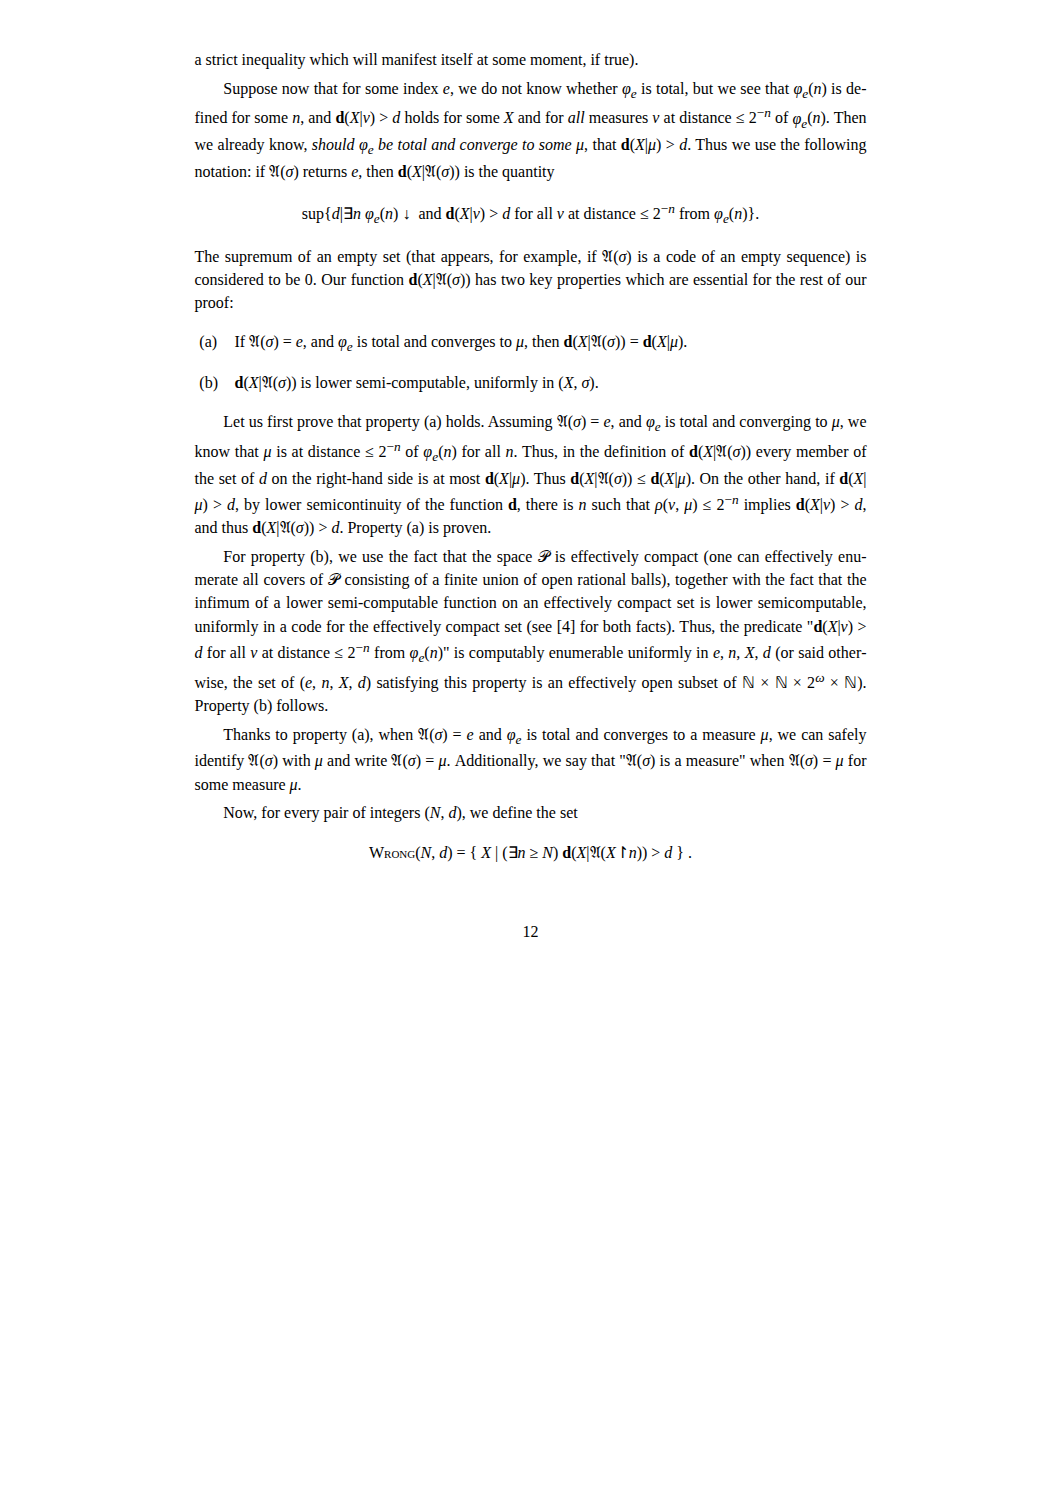a strict inequality which will manifest itself at some moment, if true).
Suppose now that for some index e, we do not know whether φe is total, but we see that φe(n) is defined for some n, and d(X|ν) > d holds for some X and for all measures ν at distance ≤ 2−n of φe(n). Then we already know, should φe be total and converge to some μ, that d(X|μ) > d. Thus we use the following notation: if 𝔄(σ) returns e, then d(X|𝔄(σ)) is the quantity
sup{d|∃n φe(n) ↓ and d(X|ν) > d for all ν at distance ≤ 2−n from φe(n)}.
The supremum of an empty set (that appears, for example, if 𝔄(σ) is a code of an empty sequence) is considered to be 0. Our function d(X|𝔄(σ)) has two key properties which are essential for the rest of our proof:
(a) If 𝔄(σ) = e, and φe is total and converges to μ, then d(X|𝔄(σ)) = d(X|μ).
(b) d(X|𝔄(σ)) is lower semi-computable, uniformly in (X, σ).
Let us first prove that property (a) holds. Assuming 𝔄(σ) = e, and φe is total and converging to μ, we know that μ is at distance ≤ 2−n of φe(n) for all n. Thus, in the definition of d(X|𝔄(σ)) every member of the set of d on the right-hand side is at most d(X|μ). Thus d(X|𝔄(σ)) ≤ d(X|μ). On the other hand, if d(X|μ) > d, by lower semicontinuity of the function d, there is n such that ρ(ν, μ) ≤ 2−n implies d(X|ν) > d, and thus d(X|𝔄(σ)) > d. Property (a) is proven.
For property (b), we use the fact that the space 𝒫 is effectively compact (one can effectively enumerate all covers of 𝒫 consisting of a finite union of open rational balls), together with the fact that the infimum of a lower semi-computable function on an effectively compact set is lower semicomputable, uniformly in a code for the effectively compact set (see [4] for both facts). Thus, the predicate "d(X|ν) > d for all ν at distance ≤ 2−n from φe(n)" is computably enumerable uniformly in e, n, X, d (or said otherwise, the set of (e, n, X, d) satisfying this property is an effectively open subset of ℕ × ℕ × 2ω × ℕ). Property (b) follows.
Thanks to property (a), when 𝔄(σ) = e and φe is total and converges to a measure μ, we can safely identify 𝔄(σ) with μ and write 𝔄(σ) = μ. Additionally, we say that "𝔄(σ) is a measure" when 𝔄(σ) = μ for some measure μ.
Now, for every pair of integers (N, d), we define the set
Wrong(N, d) = { X | (∃n ≥ N) d(X|𝔄(X↾n)) > d } .
12